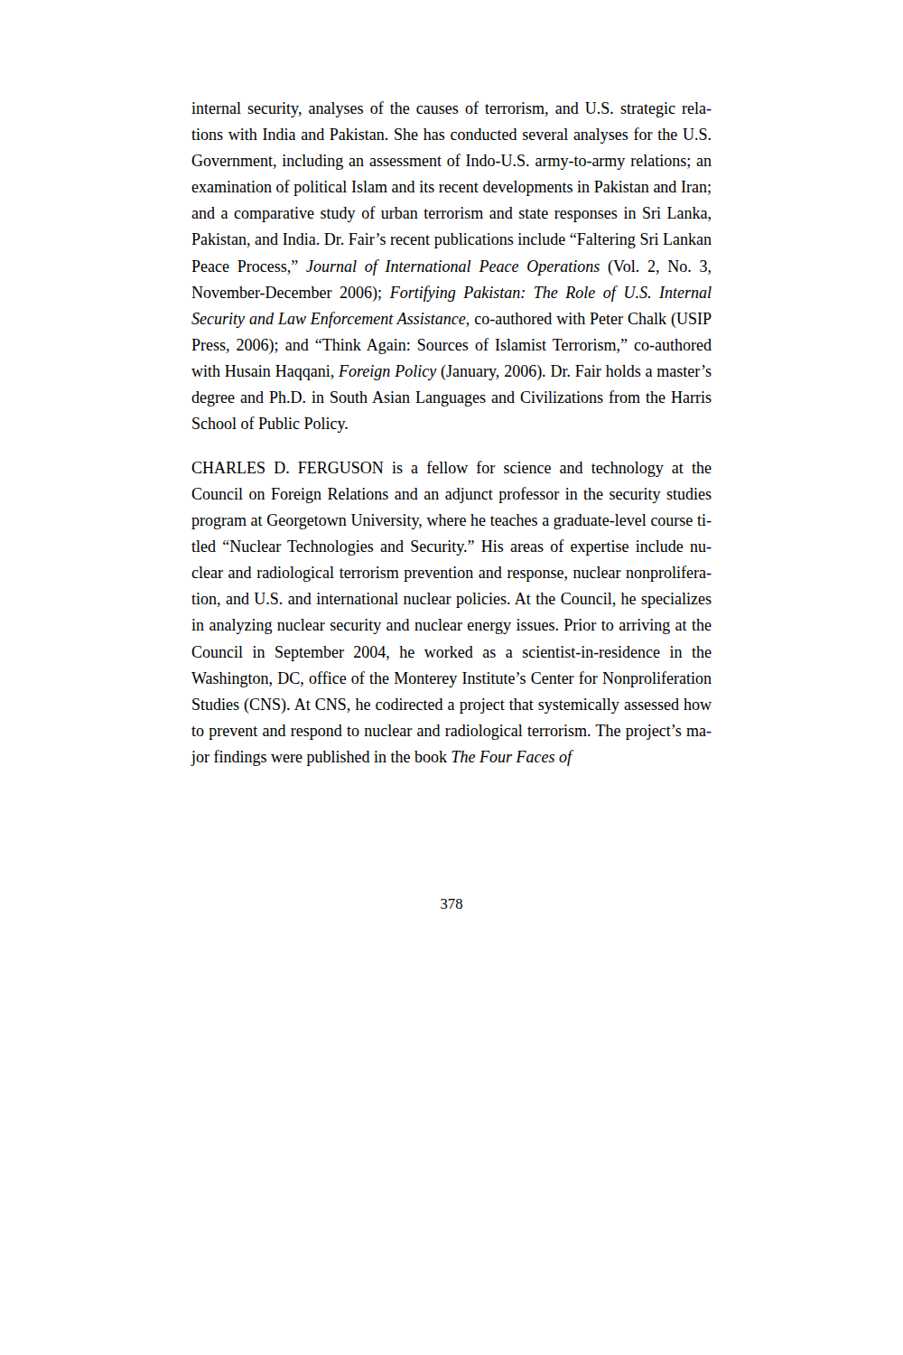internal security, analyses of the causes of terrorism, and U.S. strategic relations with India and Pakistan. She has conducted several analyses for the U.S. Government, including an assessment of Indo-U.S. army-to-army relations; an examination of political Islam and its recent developments in Pakistan and Iran; and a comparative study of urban terrorism and state responses in Sri Lanka, Pakistan, and India. Dr. Fair’s recent publications include “Faltering Sri Lankan Peace Process,” Journal of International Peace Operations (Vol. 2, No. 3, November-December 2006); Fortifying Pakistan: The Role of U.S. Internal Security and Law Enforcement Assistance, co-authored with Peter Chalk (USIP Press, 2006); and “Think Again: Sources of Islamist Terrorism,” co-authored with Husain Haqqani, Foreign Policy (January, 2006). Dr. Fair holds a master’s degree and Ph.D. in South Asian Languages and Civilizations from the Harris School of Public Policy.
CHARLES D. FERGUSON is a fellow for science and technology at the Council on Foreign Relations and an adjunct professor in the security studies program at Georgetown University, where he teaches a graduate-level course titled “Nuclear Technologies and Security.” His areas of expertise include nuclear and radiological terrorism prevention and response, nuclear nonproliferation, and U.S. and international nuclear policies. At the Council, he specializes in analyzing nuclear security and nuclear energy issues. Prior to arriving at the Council in September 2004, he worked as a scientist-in-residence in the Washington, DC, office of the Monterey Institute’s Center for Nonproliferation Studies (CNS). At CNS, he codirected a project that systemically assessed how to prevent and respond to nuclear and radiological terrorism. The project’s major findings were published in the book The Four Faces of
378